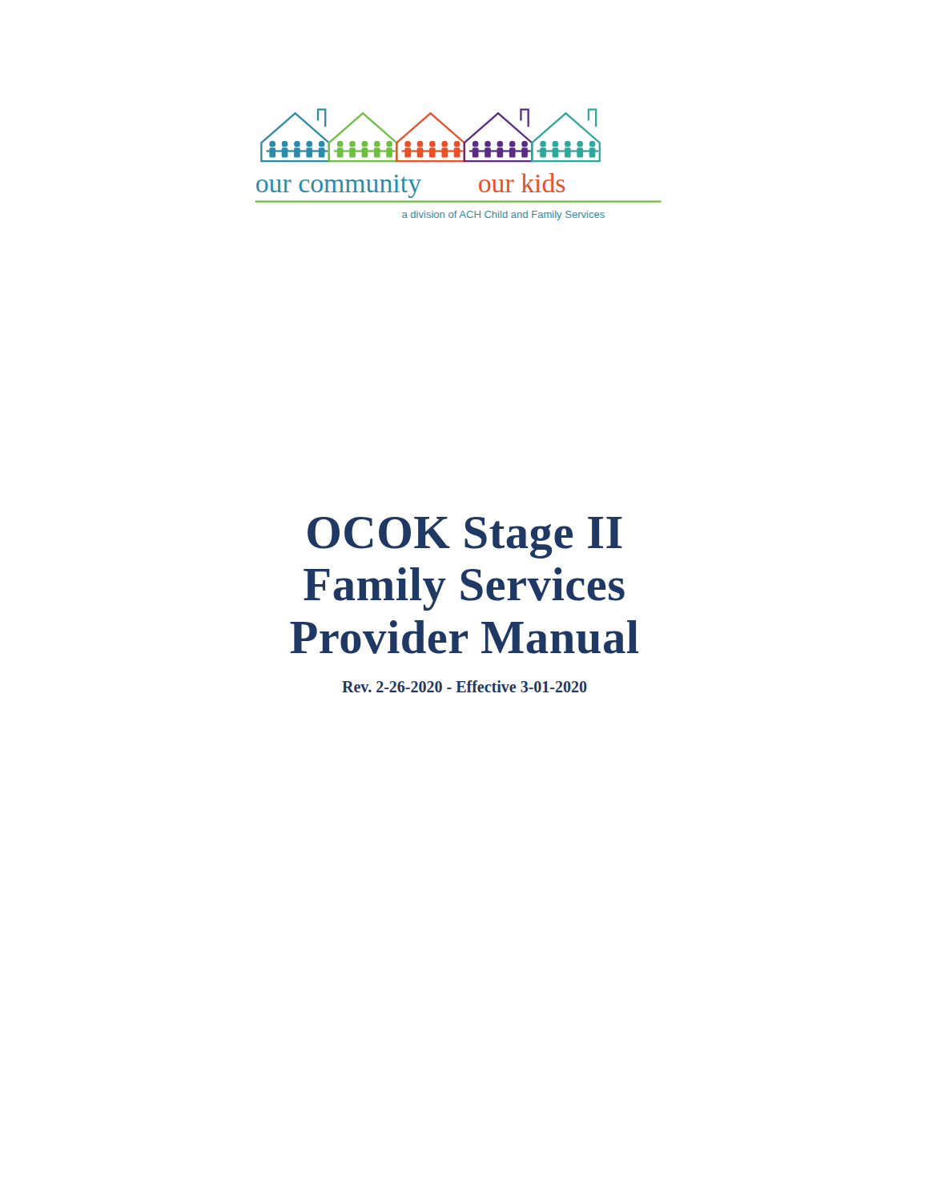our community our kids a division of ACH Child and Family Services
OCOK Stage II
Family Services
Provider Manual
Rev. 2-26-2020 - Effective 3-01-2020